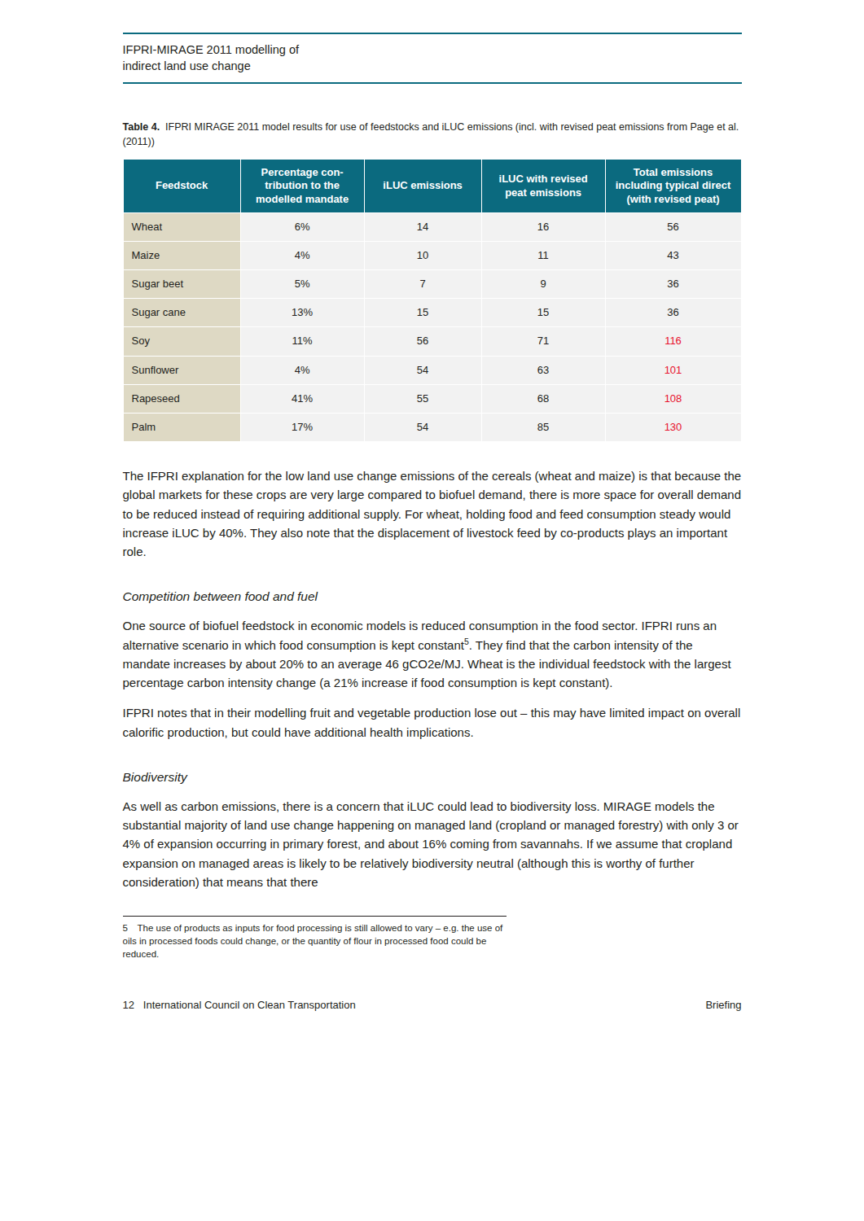IFPRI-MIRAGE 2011 modelling of
indirect land use change
Table 4. IFPRI MIRAGE 2011 model results for use of feedstocks and iLUC emissions (incl. with revised peat emissions from Page et al. (2011))
| Feedstock | Percentage con­tribution to the modelled man­date | iLUC emissions | iLUC with revised peat emissions | Total emissions including typi­cal direct (with revised peat) |
| --- | --- | --- | --- | --- |
| Wheat | 6% | 14 | 16 | 56 |
| Maize | 4% | 10 | 11 | 43 |
| Sugar beet | 5% | 7 | 9 | 36 |
| Sugar cane | 13% | 15 | 15 | 36 |
| Soy | 11% | 56 | 71 | 116 |
| Sunflower | 4% | 54 | 63 | 101 |
| Rapeseed | 41% | 55 | 68 | 108 |
| Palm | 17% | 54 | 85 | 130 |
The IFPRI explanation for the low land use change emissions of the cereals (wheat and maize) is that because the global markets for these crops are very large compared to biofuel demand, there is more space for overall demand to be reduced instead of requiring additional supply. For wheat, holding food and feed consumption steady would increase iLUC by 40%. They also note that the dis­placement of livestock feed by co-products plays an important role.
Competition between food and fuel
One source of biofuel feedstock in economic models is reduced consumption in the food sector. IFPRI runs an alternative scenario in which food consumption is kept constant5. They find that the carbon intensity of the mandate increases by about 20% to an average 46 gCO2e/MJ. Wheat is the individual feedstock with the largest percentage carbon intensity change (a 21% increase if food consump­tion is kept constant).
IFPRI notes that in their modelling fruit and vegetable production lose out – this may have limited impact on overall calorific production, but could have additional health implications.
Biodiversity
As well as carbon emissions, there is a concern that iLUC could lead to biodiver­sity loss. MIRAGE models the substantial majority of land use change happening on managed land (cropland or managed forestry) with only 3 or 4% of expansion occurring in primary forest, and about 16% coming from savannahs. If we assume that cropland expansion on managed areas is likely to be relatively biodiversity neutral (although this is worthy of further consideration) that means that there
5 The use of products as inputs for food processing is still allowed to vary – e.g. the use of oils in processed foods could change, or the quantity of flour in processed food could be reduced.
12 International Council on Clean Transportation
Briefing